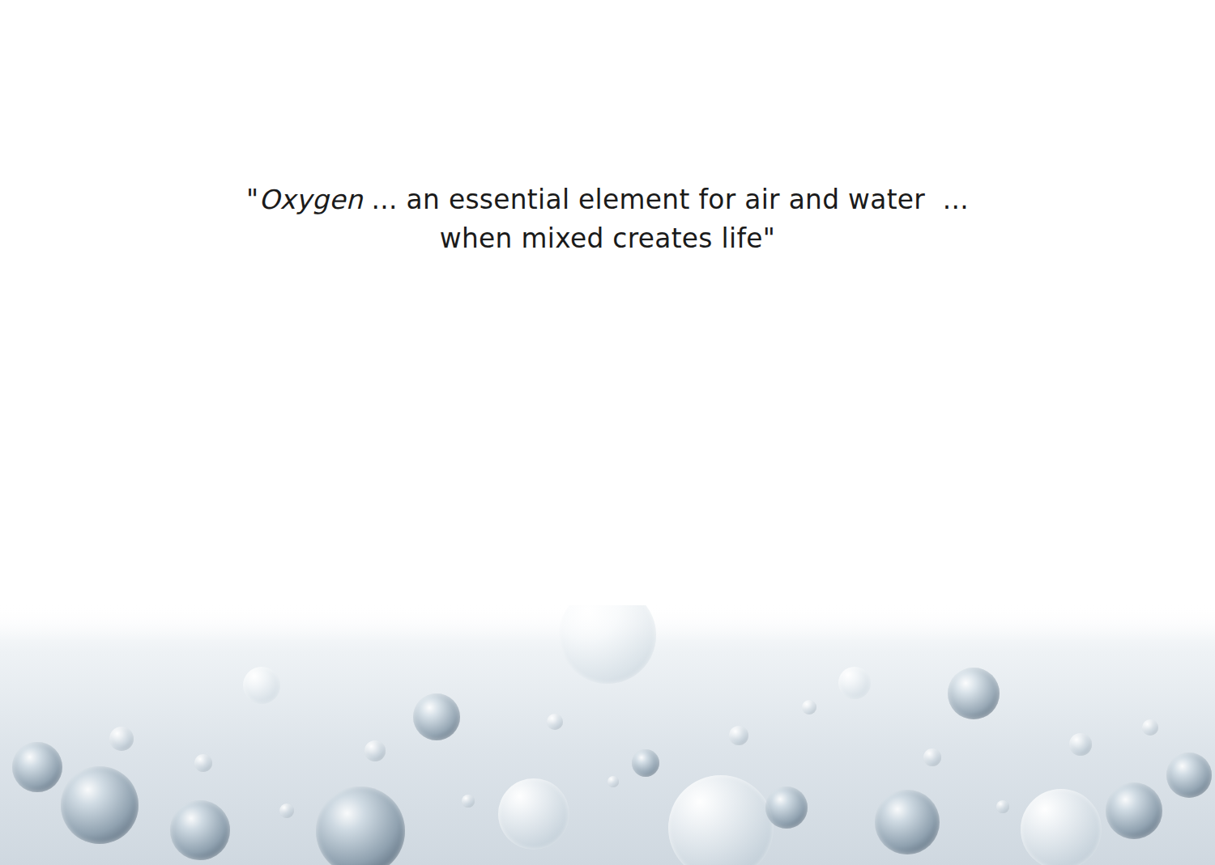"Oxygen ... an essential element for air and water ... when mixed creates life"